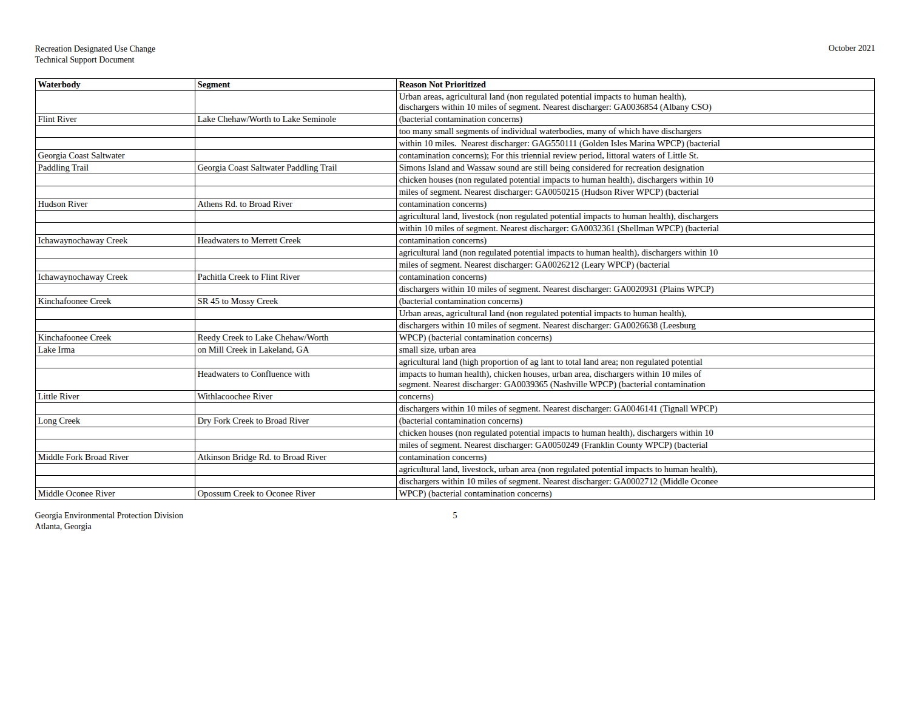Recreation Designated Use Change
Technical Support Document
October 2021
| Waterbody | Segment | Reason Not Prioritized |
| --- | --- | --- |
| | | Urban areas, agricultural land (non regulated potential impacts to human health), dischargers within 10 miles of segment. Nearest discharger: GA0036854 (Albany CSO) |
| Flint River | Lake Chehaw/Worth to Lake Seminole | (bacterial contamination concerns) |
| | | too many small segments of individual waterbodies, many of which have dischargers |
| | | within 10 miles. Nearest discharger: GAG550111 (Golden Isles Marina WPCP) (bacterial |
| Georgia Coast Saltwater | | contamination concerns); For this triennial review period, littoral waters of Little St. |
| Paddling Trail | Georgia Coast Saltwater Paddling Trail | Simons Island and Wassaw sound are still being considered for recreation designation |
| | | chicken houses (non regulated potential impacts to human health), dischargers within 10 |
| | | miles of segment. Nearest discharger: GA0050215 (Hudson River WPCP) (bacterial |
| Hudson River | Athens Rd. to Broad River | contamination concerns) |
| | | agricultural land, livestock (non regulated potential impacts to human health), dischargers |
| | | within 10 miles of segment. Nearest discharger: GA0032361 (Shellman WPCP) (bacterial |
| Ichawaynochaway Creek | Headwaters to Merrett Creek | contamination concerns) |
| | | agricultural land (non regulated potential impacts to human health), dischargers within 10 |
| | | miles of segment. Nearest discharger: GA0026212 (Leary WPCP) (bacterial |
| Ichawaynochaway Creek | Pachitla Creek to Flint River | contamination concerns) |
| | | dischargers within 10 miles of segment. Nearest discharger: GA0020931 (Plains WPCP) |
| Kinchafoonee Creek | SR 45 to Mossy Creek | (bacterial contamination concerns) |
| | | Urban areas, agricultural land (non regulated potential impacts to human health), |
| | | dischargers within 10 miles of segment. Nearest discharger: GA0026638 (Leesburg |
| Kinchafoonee Creek | Reedy Creek to Lake Chehaw/Worth | WPCP) (bacterial contamination concerns) |
| Lake Irma | on Mill Creek in Lakeland, GA | small size, urban area |
| | | agricultural land (high proportion of ag lant to total land area; non regulated potential |
| | Headwaters to Confluence with | impacts to human health), chicken houses, urban area, dischargers within 10 miles of segment. Nearest discharger: GA0039365 (Nashville WPCP) (bacterial contamination |
| Little River | Withlacoochee River | concerns) |
| | | dischargers within 10 miles of segment. Nearest discharger: GA0046141 (Tignall WPCP) |
| Long Creek | Dry Fork Creek to Broad River | (bacterial contamination concerns) |
| | | chicken houses (non regulated potential impacts to human health), dischargers within 10 |
| | | miles of segment. Nearest discharger: GA0050249 (Franklin County WPCP) (bacterial |
| Middle Fork Broad River | Atkinson Bridge Rd. to Broad River | contamination concerns) |
| | | agricultural land, livestock, urban area (non regulated potential impacts to human health), |
| | | dischargers within 10 miles of segment. Nearest discharger: GA0002712 (Middle Oconee |
| Middle Oconee River | Opossum Creek to Oconee River | WPCP) (bacterial contamination concerns) |
Georgia Environmental Protection Division
Atlanta, Georgia 5